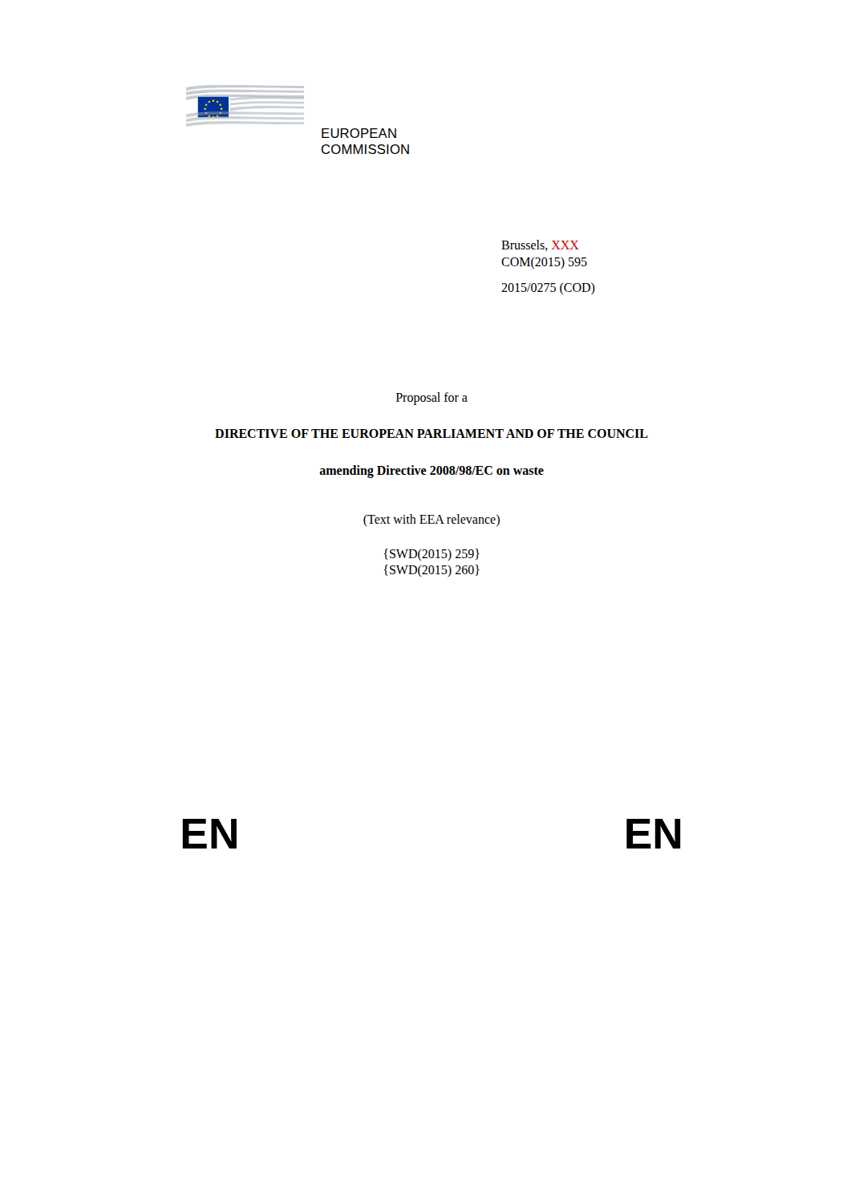EUROPEAN
COMMISSION
Brussels, XXX
COM(2015) 595
2015/0275 (COD)
Proposal for a
DIRECTIVE OF THE EUROPEAN PARLIAMENT AND OF THE COUNCIL
amending Directive 2008/98/EC on waste
(Text with EEA relevance)
{SWD(2015) 259}
{SWD(2015) 260}
EN EN